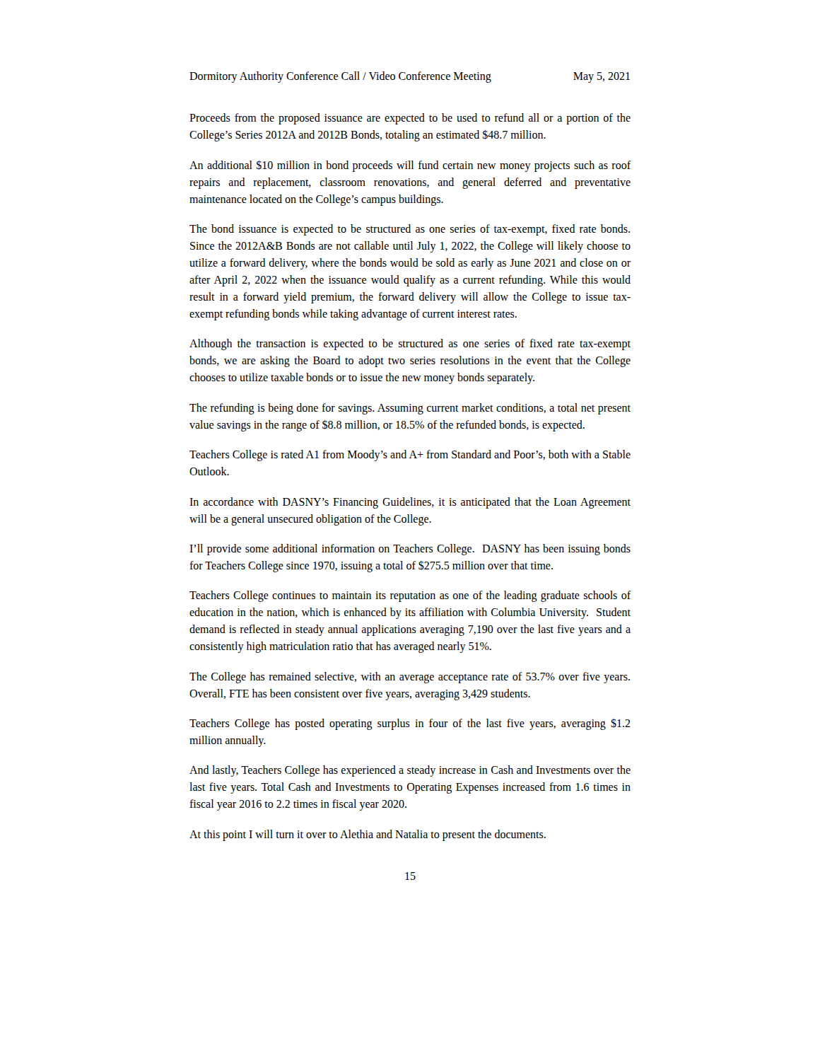Dormitory Authority Conference Call / Video Conference Meeting May 5, 2021
Proceeds from the proposed issuance are expected to be used to refund all or a portion of the College’s Series 2012A and 2012B Bonds, totaling an estimated $48.7 million.
An additional $10 million in bond proceeds will fund certain new money projects such as roof repairs and replacement, classroom renovations, and general deferred and preventative maintenance located on the College’s campus buildings.
The bond issuance is expected to be structured as one series of tax-exempt, fixed rate bonds. Since the 2012A&B Bonds are not callable until July 1, 2022, the College will likely choose to utilize a forward delivery, where the bonds would be sold as early as June 2021 and close on or after April 2, 2022 when the issuance would qualify as a current refunding. While this would result in a forward yield premium, the forward delivery will allow the College to issue tax-exempt refunding bonds while taking advantage of current interest rates.
Although the transaction is expected to be structured as one series of fixed rate tax-exempt bonds, we are asking the Board to adopt two series resolutions in the event that the College chooses to utilize taxable bonds or to issue the new money bonds separately.
The refunding is being done for savings. Assuming current market conditions, a total net present value savings in the range of $8.8 million, or 18.5% of the refunded bonds, is expected.
Teachers College is rated A1 from Moody’s and A+ from Standard and Poor’s, both with a Stable Outlook.
In accordance with DASNY’s Financing Guidelines, it is anticipated that the Loan Agreement will be a general unsecured obligation of the College.
I’ll provide some additional information on Teachers College. DASNY has been issuing bonds for Teachers College since 1970, issuing a total of $275.5 million over that time.
Teachers College continues to maintain its reputation as one of the leading graduate schools of education in the nation, which is enhanced by its affiliation with Columbia University. Student demand is reflected in steady annual applications averaging 7,190 over the last five years and a consistently high matriculation ratio that has averaged nearly 51%.
The College has remained selective, with an average acceptance rate of 53.7% over five years. Overall, FTE has been consistent over five years, averaging 3,429 students.
Teachers College has posted operating surplus in four of the last five years, averaging $1.2 million annually.
And lastly, Teachers College has experienced a steady increase in Cash and Investments over the last five years. Total Cash and Investments to Operating Expenses increased from 1.6 times in fiscal year 2016 to 2.2 times in fiscal year 2020.
At this point I will turn it over to Alethia and Natalia to present the documents.
15